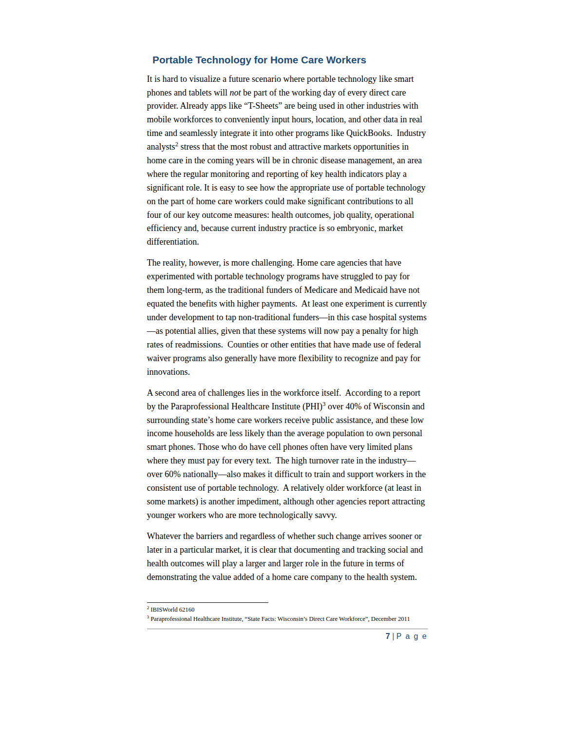Portable Technology for Home Care Workers
It is hard to visualize a future scenario where portable technology like smart phones and tablets will not be part of the working day of every direct care provider. Already apps like “T-Sheets” are being used in other industries with mobile workforces to conveniently input hours, location, and other data in real time and seamlessly integrate it into other programs like QuickBooks. Industry analysts2 stress that the most robust and attractive markets opportunities in home care in the coming years will be in chronic disease management, an area where the regular monitoring and reporting of key health indicators play a significant role. It is easy to see how the appropriate use of portable technology on the part of home care workers could make significant contributions to all four of our key outcome measures: health outcomes, job quality, operational efficiency and, because current industry practice is so embryonic, market differentiation.
The reality, however, is more challenging. Home care agencies that have experimented with portable technology programs have struggled to pay for them long-term, as the traditional funders of Medicare and Medicaid have not equated the benefits with higher payments. At least one experiment is currently under development to tap non-traditional funders—in this case hospital systems—as potential allies, given that these systems will now pay a penalty for high rates of readmissions. Counties or other entities that have made use of federal waiver programs also generally have more flexibility to recognize and pay for innovations.
A second area of challenges lies in the workforce itself. According to a report by the Paraprofessional Healthcare Institute (PHI)3 over 40% of Wisconsin and surrounding state’s home care workers receive public assistance, and these low income households are less likely than the average population to own personal smart phones. Those who do have cell phones often have very limited plans where they must pay for every text. The high turnover rate in the industry—over 60% nationally—also makes it difficult to train and support workers in the consistent use of portable technology. A relatively older workforce (at least in some markets) is another impediment, although other agencies report attracting younger workers who are more technologically savvy.
Whatever the barriers and regardless of whether such change arrives sooner or later in a particular market, it is clear that documenting and tracking social and health outcomes will play a larger and larger role in the future in terms of demonstrating the value added of a home care company to the health system.
2 IBISWorld 62160
3 Paraprofessional Healthcare Institute, “State Facts: Wisconsin’s Direct Care Workforce”, December 2011
7 | P a g e